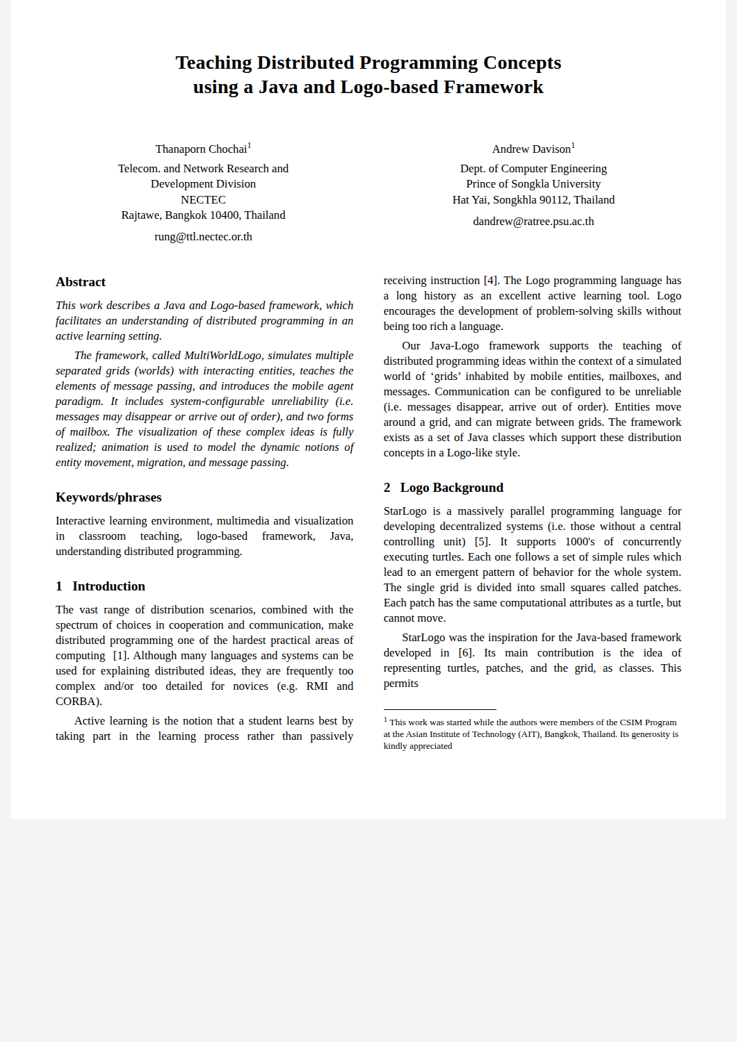Teaching Distributed Programming Concepts
using a Java and Logo-based Framework
Thanaporn Chochai1
Telecom. and Network Research and
Development Division
NECTEC
Rajtawe, Bangkok 10400, Thailand
rung@ttl.nectec.or.th
Andrew Davison1
Dept. of Computer Engineering
Prince of Songkla University
Hat Yai, Songkhla 90112, Thailand
dandrew@ratree.psu.ac.th
Abstract
This work describes a Java and Logo-based framework, which facilitates an understanding of distributed programming in an active learning setting.
The framework, called MultiWorldLogo, simulates multiple separated grids (worlds) with interacting entities, teaches the elements of message passing, and introduces the mobile agent paradigm. It includes system-configurable unreliability (i.e. messages may disappear or arrive out of order), and two forms of mailbox. The visualization of these complex ideas is fully realized; animation is used to model the dynamic notions of entity movement, migration, and message passing.
Keywords/phrases
Interactive learning environment, multimedia and visualization in classroom teaching, logo-based framework, Java, understanding distributed programming.
1 Introduction
The vast range of distribution scenarios, combined with the spectrum of choices in cooperation and communication, make distributed programming one of the hardest practical areas of computing [1]. Although many languages and systems can be used for explaining distributed ideas, they are frequently too complex and/or too detailed for novices (e.g. RMI and CORBA).
Active learning is the notion that a student learns best by taking part in the learning process rather than passively receiving instruction [4]. The Logo programming language has a long history as an excellent active learning tool. Logo encourages the development of problem-solving skills without being too rich a language.
Our Java-Logo framework supports the teaching of distributed programming ideas within the context of a simulated world of ‘grids’ inhabited by mobile entities, mailboxes, and messages. Communication can be configured to be unreliable (i.e. messages disappear, arrive out of order). Entities move around a grid, and can migrate between grids. The framework exists as a set of Java classes which support these distribution concepts in a Logo-like style.
2 Logo Background
StarLogo is a massively parallel programming language for developing decentralized systems (i.e. those without a central controlling unit) [5]. It supports 1000's of concurrently executing turtles. Each one follows a set of simple rules which lead to an emergent pattern of behavior for the whole system. The single grid is divided into small squares called patches. Each patch has the same computational attributes as a turtle, but cannot move.
StarLogo was the inspiration for the Java-based framework developed in [6]. Its main contribution is the idea of representing turtles, patches, and the grid, as classes. This permits
1 This work was started while the authors were members of the CSIM Program at the Asian Institute of Technology (AIT), Bangkok, Thailand. Its generosity is kindly appreciated